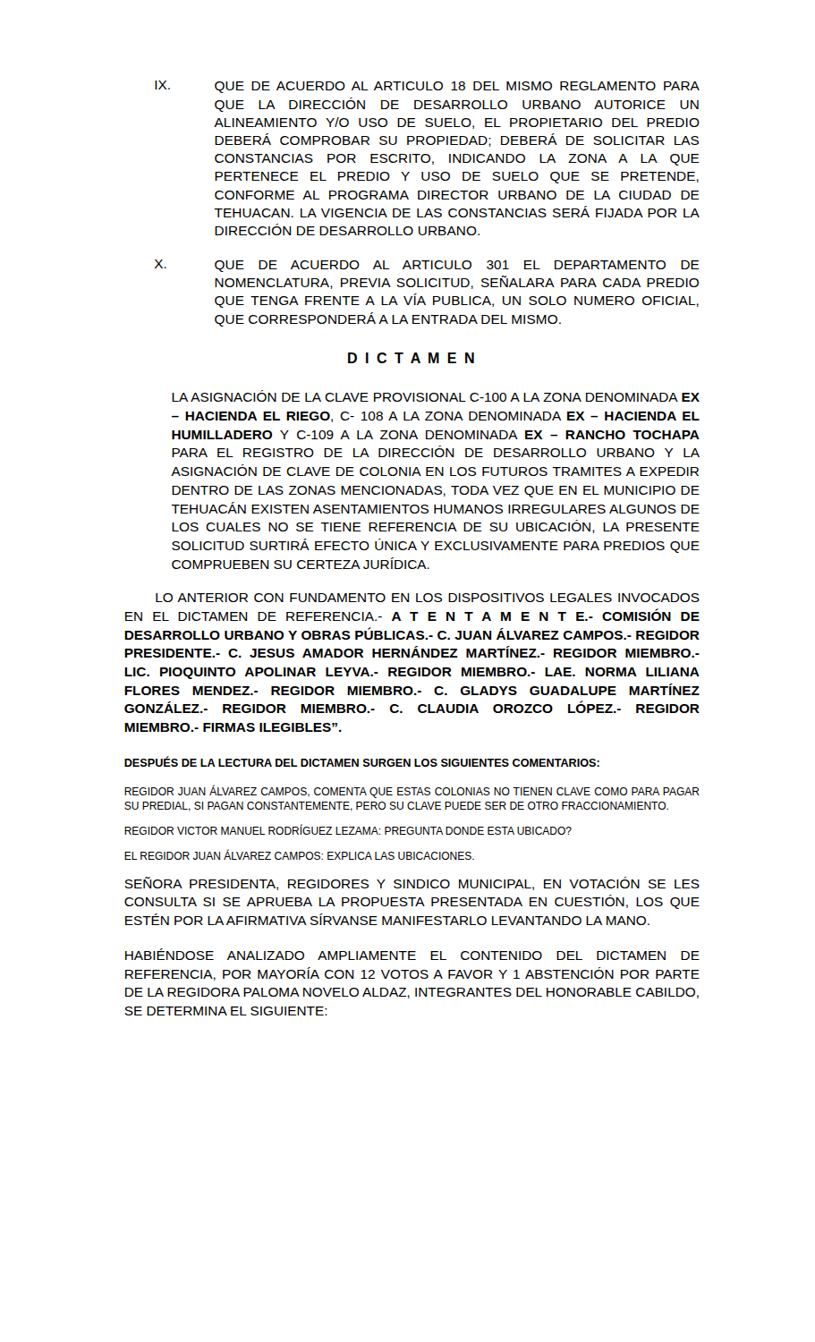IX. QUE DE ACUERDO AL ARTICULO 18 DEL MISMO REGLAMENTO PARA QUE LA DIRECCIÓN DE DESARROLLO URBANO AUTORICE UN ALINEAMIENTO Y/O USO DE SUELO, EL PROPIETARIO DEL PREDIO DEBERÁ COMPROBAR SU PROPIEDAD; DEBERÁ DE SOLICITAR LAS CONSTANCIAS POR ESCRITO, INDICANDO LA ZONA A LA QUE PERTENECE EL PREDIO Y USO DE SUELO QUE SE PRETENDE, CONFORME AL PROGRAMA DIRECTOR URBANO DE LA CIUDAD DE TEHUACAN. LA VIGENCIA DE LAS CONSTANCIAS SERÁ FIJADA POR LA DIRECCIÓN DE DESARROLLO URBANO.
X. QUE DE ACUERDO AL ARTICULO 301 EL DEPARTAMENTO DE NOMENCLATURA, PREVIA SOLICITUD, SEÑALARA PARA CADA PREDIO QUE TENGA FRENTE A LA VÍA PUBLICA, UN SOLO NUMERO OFICIAL, QUE CORRESPONDERÁ A LA ENTRADA DEL MISMO.
D I C T A M E N
LA ASIGNACIÓN DE LA CLAVE PROVISIONAL C-100 A LA ZONA DENOMINADA EX – HACIENDA EL RIEGO, C- 108 A LA ZONA DENOMINADA EX – HACIENDA EL HUMILLADERO Y C-109 A LA ZONA DENOMINADA EX – RANCHO TOCHAPA PARA EL REGISTRO DE LA DIRECCIÓN DE DESARROLLO URBANO Y LA ASIGNACIÓN DE CLAVE DE COLONIA EN LOS FUTUROS TRAMITES A EXPEDIR DENTRO DE LAS ZONAS MENCIONADAS, TODA VEZ QUE EN EL MUNICIPIO DE TEHUACÁN EXISTEN ASENTAMIENTOS HUMANOS IRREGULARES ALGUNOS DE LOS CUALES NO SE TIENE REFERENCIA DE SU UBICACIÓN, LA PRESENTE SOLICITUD SURTIRÁ EFECTO ÚNICA Y EXCLUSIVAMENTE PARA PREDIOS QUE COMPRUEBEN SU CERTEZA JURÍDICA.
LO ANTERIOR CON FUNDAMENTO EN LOS DISPOSITIVOS LEGALES INVOCADOS EN EL DICTAMEN DE REFERENCIA.- A T E N T A M E N T E.- COMISIÓN DE DESARROLLO URBANO Y OBRAS PÚBLICAS.- C. JUAN ÁLVAREZ CAMPOS.- REGIDOR PRESIDENTE.- C. JESUS AMADOR HERNÁNDEZ MARTÍNEZ.- REGIDOR MIEMBRO.- LIC. PIOQUINTO APOLINAR LEYVA.- REGIDOR MIEMBRO.- LAE. NORMA LILIANA FLORES MENDEZ.- REGIDOR MIEMBRO.- C. GLADYS GUADALUPE MARTÍNEZ GONZÁLEZ.- REGIDOR MIEMBRO.- C. CLAUDIA OROZCO LÓPEZ.- REGIDOR MIEMBRO.- FIRMAS ILEGIBLES”.
DESPUÉS DE LA LECTURA DEL DICTAMEN SURGEN LOS SIGUIENTES COMENTARIOS:
REGIDOR JUAN ÁLVAREZ CAMPOS, COMENTA QUE ESTAS COLONIAS NO TIENEN CLAVE COMO PARA PAGAR SU PREDIAL, SI PAGAN CONSTANTEMENTE, PERO SU CLAVE PUEDE SER DE OTRO FRACCIONAMIENTO.
REGIDOR VICTOR MANUEL RODRÍGUEZ LEZAMA: PREGUNTA DONDE ESTA UBICADO?
EL REGIDOR JUAN ÁLVAREZ CAMPOS: EXPLICA LAS UBICACIONES.
SEÑORA PRESIDENTA, REGIDORES Y SINDICO MUNICIPAL, EN VOTACIÓN SE LES CONSULTA SI SE APRUEBA LA PROPUESTA PRESENTADA EN CUESTIÓN, LOS QUE ESTÉN POR LA AFIRMATIVA SÍRVANSE MANIFESTARLO LEVANTANDO LA MANO.
HABIÉNDOSE ANALIZADO AMPLIAMENTE EL CONTENIDO DEL DICTAMEN DE REFERENCIA, POR MAYORÍA CON 12 VOTOS A FAVOR Y 1 ABSTENCIÓN POR PARTE DE LA REGIDORA PALOMA NOVELO ALDAZ, INTEGRANTES DEL HONORABLE CABILDO, SE DETERMINA EL SIGUIENTE: